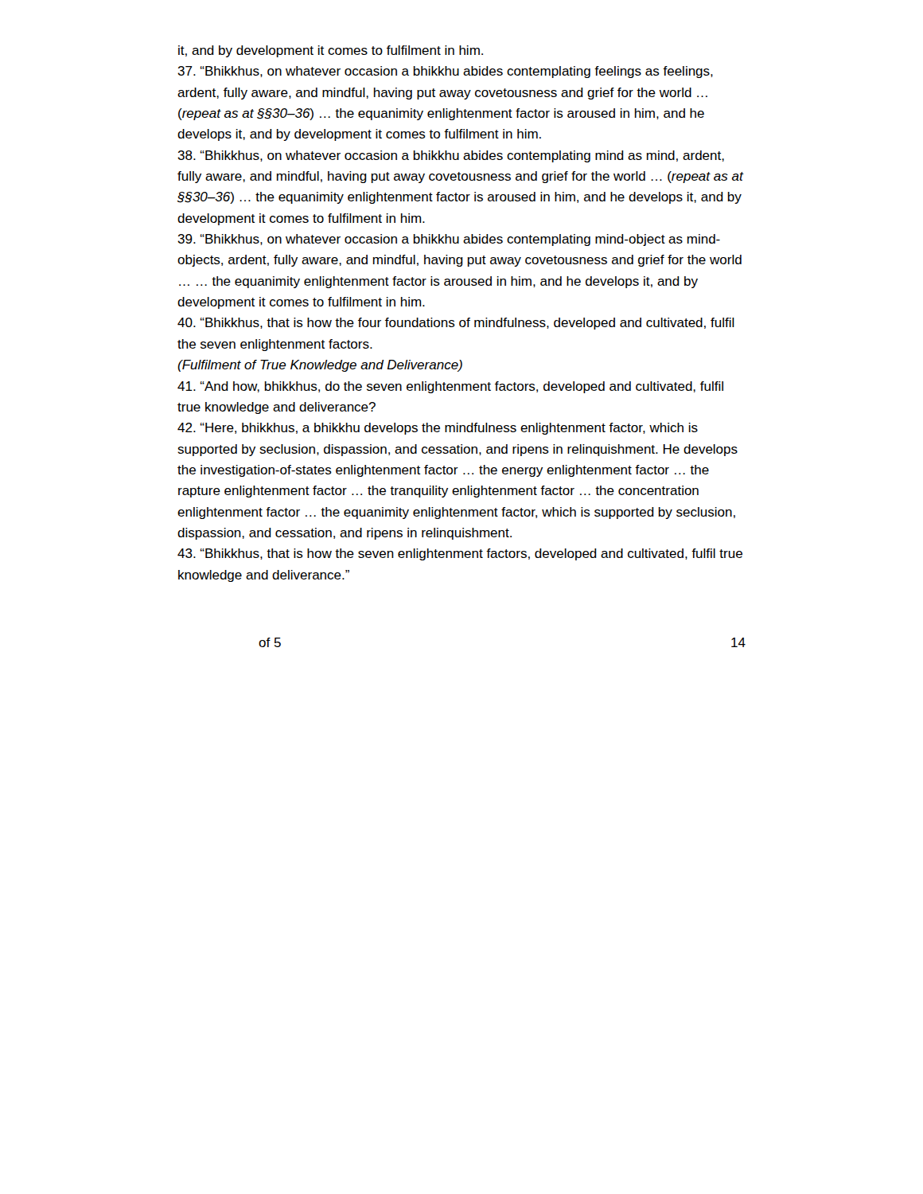it, and by development it comes to fulfilment in him.
37. “Bhikkhus, on whatever occasion a bhikkhu abides contemplating feelings as feelings, ardent, fully aware, and mindful, having put away covetousness and grief for the world … (repeat as at §§30–36) … the equanimity enlightenment factor is aroused in him, and he develops it, and by development it comes to fulfilment in him.
38. “Bhikkhus, on whatever occasion a bhikkhu abides contemplating mind as mind, ardent, fully aware, and mindful, having put away covetousness and grief for the world … (repeat as at §§30–36) … the equanimity enlightenment factor is aroused in him, and he develops it, and by development it comes to fulfilment in him.
39. “Bhikkhus, on whatever occasion a bhikkhu abides contemplating mind-object as mind-objects, ardent, fully aware, and mindful, having put away covetousness and grief for the world … … the equanimity enlightenment factor is aroused in him, and he develops it, and by development it comes to fulfilment in him.
40. “Bhikkhus, that is how the four foundations of mindfulness, developed and cultivated, fulfil the seven enlightenment factors.
(Fulfilment of True Knowledge and Deliverance)
41. “And how, bhikkhus, do the seven enlightenment factors, developed and cultivated, fulfil true knowledge and deliverance?
42. “Here, bhikkhus, a bhikkhu develops the mindfulness enlightenment factor, which is supported by seclusion, dispassion, and cessation, and ripens in relinquishment. He develops the investigation-of-states enlightenment factor … the energy enlightenment factor … the rapture enlightenment factor … the tranquility enlightenment factor … the concentration enlightenment factor … the equanimity enlightenment factor, which is supported by seclusion, dispassion, and cessation, and ripens in relinquishment.
43. “Bhikkhus, that is how the seven enlightenment factors, developed and cultivated, fulfil true knowledge and deliverance.”
of 5 14